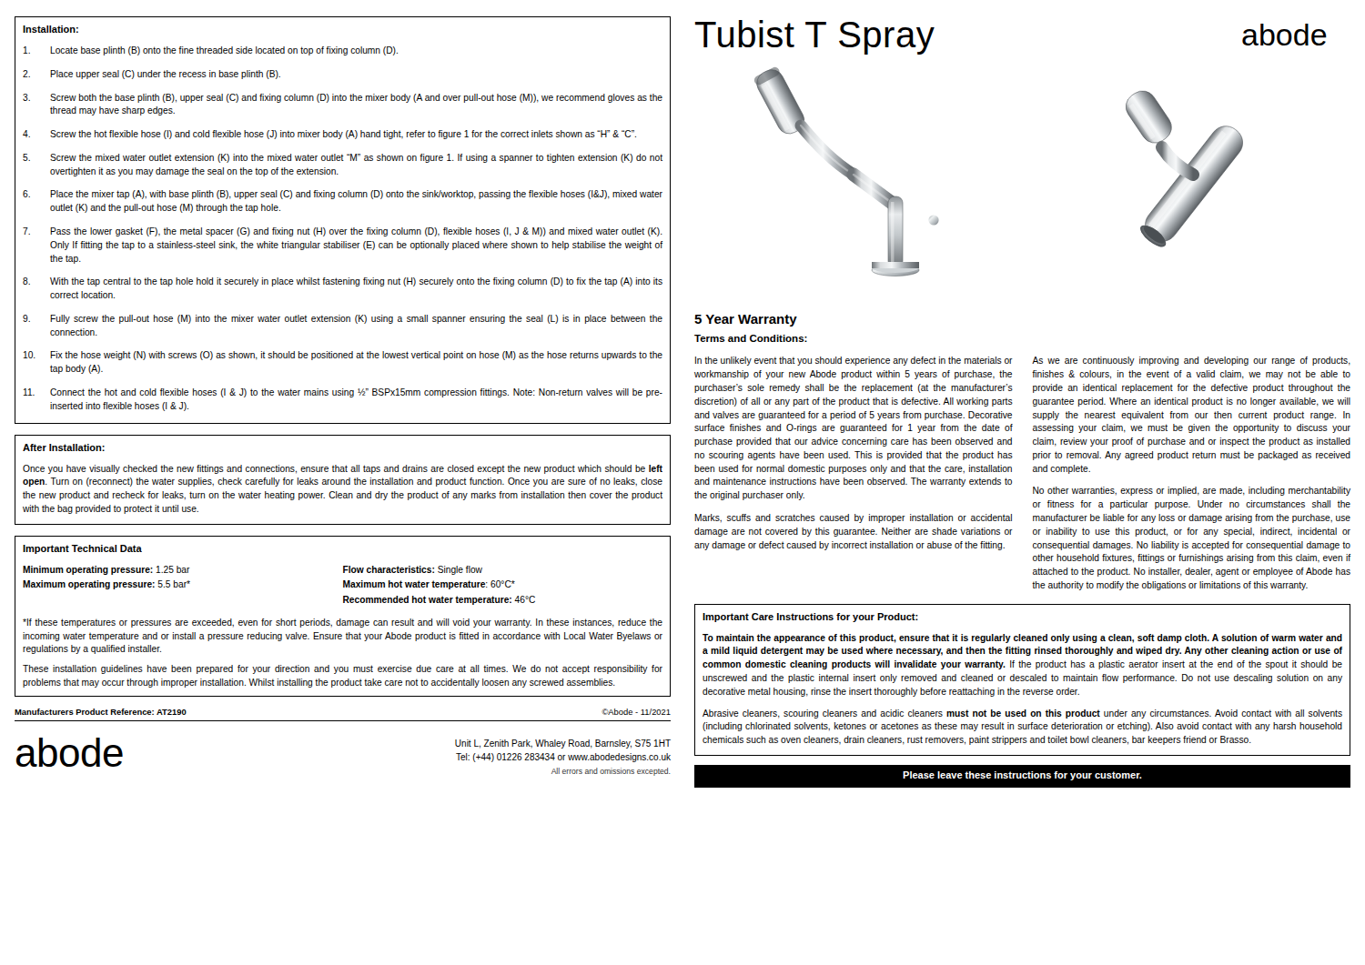Installation:
Locate base plinth (B) onto the fine threaded side located on top of fixing column (D).
Place upper seal (C) under the recess in base plinth (B).
Screw both the base plinth (B), upper seal (C) and fixing column (D) into the mixer body (A and over pull-out hose (M)), we recommend gloves as the thread may have sharp edges.
Screw the hot flexible hose (I) and cold flexible hose (J) into mixer body (A) hand tight, refer to figure 1 for the correct inlets shown as “H” & “C”.
Screw the mixed water outlet extension (K) into the mixed water outlet “M” as shown on figure 1. If using a spanner to tighten extension (K) do not overtighten it as you may damage the seal on the top of the extension.
Place the mixer tap (A), with base plinth (B), upper seal (C) and fixing column (D) onto the sink/worktop, passing the flexible hoses (I&J), mixed water outlet (K) and the pull-out hose (M) through the tap hole.
Pass the lower gasket (F), the metal spacer (G) and fixing nut (H) over the fixing column (D), flexible hoses (I, J & M)) and mixed water outlet (K). Only If fitting the tap to a stainless-steel sink, the white triangular stabiliser (E) can be optionally placed where shown to help stabilise the weight of the tap.
With the tap central to the tap hole hold it securely in place whilst fastening fixing nut (H) securely onto the fixing column (D) to fix the tap (A) into its correct location.
Fully screw the pull-out hose (M) into the mixer water outlet extension (K) using a small spanner ensuring the seal (L) is in place between the connection.
Fix the hose weight (N) with screws (O) as shown, it should be positioned at the lowest vertical point on hose (M) as the hose returns upwards to the tap body (A).
Connect the hot and cold flexible hoses (I & J) to the water mains using ½” BSPx15mm compression fittings. Note: Non-return valves will be pre-inserted into flexible hoses (I & J).
After Installation:
Once you have visually checked the new fittings and connections, ensure that all taps and drains are closed except the new product which should be left open. Turn on (reconnect) the water supplies, check carefully for leaks around the installation and product function. Once you are sure of no leaks, close the new product and recheck for leaks, turn on the water heating power. Clean and dry the product of any marks from installation then cover the product with the bag provided to protect it until use.
Important Technical Data
| Minimum operating pressure: 1.25 bar | Flow characteristics: Single flow |
| Maximum operating pressure: 5.5 bar* | Maximum hot water temperature : 60°C* |
| | Recommended hot water temperature: 46°C |
*If these temperatures or pressures are exceeded, even for short periods, damage can result and will void your warranty. In these instances, reduce the incoming water temperature and or install a pressure reducing valve. Ensure that your Abode product is fitted in accordance with Local Water Byelaws or regulations by a qualified installer.
These installation guidelines have been prepared for your direction and you must exercise due care at all times. We do not accept responsibility for problems that may occur through improper installation. Whilst installing the product take care not to accidentally loosen any screwed assemblies.
Manufacturers Product Reference: AT2190 ©Abode - 11/2021
abode
Unit L, Zenith Park, Whaley Road, Barnsley, S75 1HT
Tel: (+44) 01226 283434 or www.abodedesigns.co.uk
All errors and omissions excepted.
Tubist T Spray
abode
5 Year Warranty
Terms and Conditions:
In the unlikely event that you should experience any defect in the materials or workmanship of your new Abode product within 5 years of purchase, the purchaser’s sole remedy shall be the replacement (at the manufacturer’s discretion) of all or any part of the product that is defective. All working parts and valves are guaranteed for a period of 5 years from purchase. Decorative surface finishes and O-rings are guaranteed for 1 year from the date of purchase provided that our advice concerning care has been observed and no scouring agents have been used. This is provided that the product has been used for normal domestic purposes only and that the care, installation and maintenance instructions have been observed. The warranty extends to the original purchaser only.
Marks, scuffs and scratches caused by improper installation or accidental damage are not covered by this guarantee. Neither are shade variations or any damage or defect caused by incorrect installation or abuse of the fitting.
As we are continuously improving and developing our range of products, finishes & colours, in the event of a valid claim, we may not be able to provide an identical replacement for the defective product throughout the guarantee period. Where an identical product is no longer available, we will supply the nearest equivalent from our then current product range. In assessing your claim, we must be given the opportunity to discuss your claim, review your proof of purchase and or inspect the product as installed prior to removal. Any agreed product return must be packaged as received and complete.
No other warranties, express or implied, are made, including merchantability or fitness for a particular purpose. Under no circumstances shall the manufacturer be liable for any loss or damage arising from the purchase, use or inability to use this product, or for any special, indirect, incidental or consequential damages. No liability is accepted for consequential damage to other household fixtures, fittings or furnishings arising from this claim, even if attached to the product. No installer, dealer, agent or employee of Abode has the authority to modify the obligations or limitations of this warranty.
Important Care Instructions for your Product:
To maintain the appearance of this product, ensure that it is regularly cleaned only using a clean, soft damp cloth. A solution of warm water and a mild liquid detergent may be used where necessary, and then the fitting rinsed thoroughly and wiped dry. Any other cleaning action or use of common domestic cleaning products will invalidate your warranty. If the product has a plastic aerator insert at the end of the spout it should be unscrewed and the plastic internal insert only removed and cleaned or descaled to maintain flow performance. Do not use descaling solution on any decorative metal housing, rinse the insert thoroughly before reattaching in the reverse order.
Abrasive cleaners, scouring cleaners and acidic cleaners must not be used on this product under any circumstances. Avoid contact with all solvents (including chlorinated solvents, ketones or acetones as these may result in surface deterioration or etching). Also avoid contact with any harsh household chemicals such as oven cleaners, drain cleaners, rust removers, paint strippers and toilet bowl cleaners, bar keepers friend or Brasso.
Please leave these instructions for your customer.